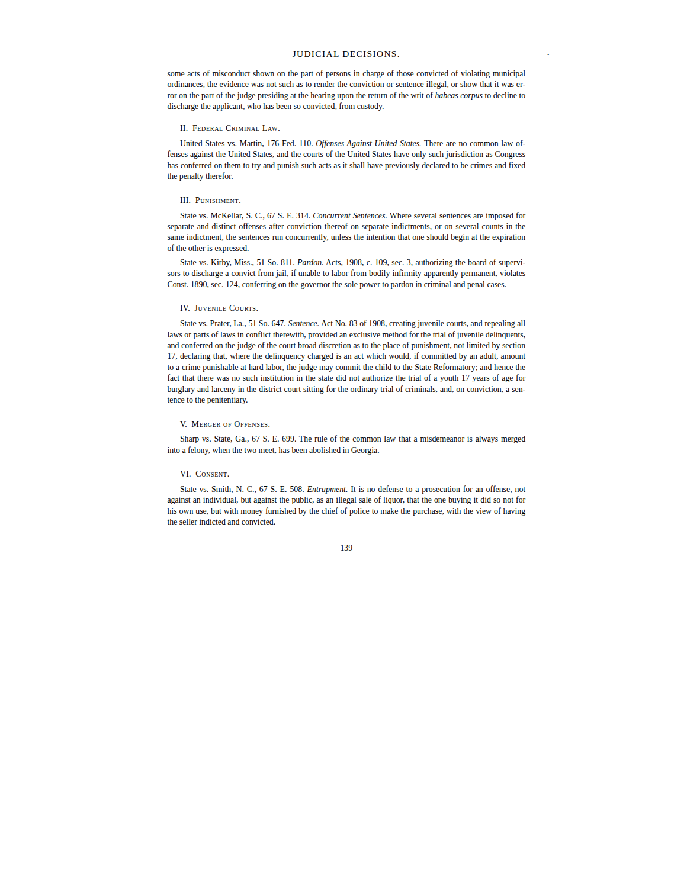·
Judicial Decisions.
some acts of misconduct shown on the part of persons in charge of those convicted of violating municipal ordinances, the evidence was not such as to render the conviction or sentence illegal, or show that it was error on the part of the judge presiding at the hearing upon the return of the writ of habeas corpus to decline to discharge the applicant, who has been so convicted, from custody.
II. Federal Criminal Law.
United States vs. Martin, 176 Fed. 110. Offenses Against United States. There are no common law offenses against the United States, and the courts of the United States have only such jurisdiction as Congress has conferred on them to try and punish such acts as it shall have previously declared to be crimes and fixed the penalty therefor.
III. Punishment.
State vs. McKellar, S. C., 67 S. E. 314. Concurrent Sentences. Where several sentences are imposed for separate and distinct offenses after conviction thereof on separate indictments, or on several counts in the same indictment, the sentences run concurrently, unless the intention that one should begin at the expiration of the other is expressed.
State vs. Kirby, Miss., 51 So. 811. Pardon. Acts, 1908, c. 109, sec. 3, authorizing the board of supervisors to discharge a convict from jail, if unable to labor from bodily infirmity apparently permanent, violates Const. 1890, sec. 124, conferring on the governor the sole power to pardon in criminal and penal cases.
IV. Juvenile Courts.
State vs. Prater, La., 51 So. 647. Sentence. Act No. 83 of 1908, creating juvenile courts, and repealing all laws or parts of laws in conflict therewith, provided an exclusive method for the trial of juvenile delinquents, and conferred on the judge of the court broad discretion as to the place of punishment, not limited by section 17, declaring that, where the delinquency charged is an act which would, if committed by an adult, amount to a crime punishable at hard labor, the judge may commit the child to the State Reformatory; and hence the fact that there was no such institution in the state did not authorize the trial of a youth 17 years of age for burglary and larceny in the district court sitting for the ordinary trial of criminals, and, on conviction, a sentence to the penitentiary.
V. Merger of Offenses.
Sharp vs. State, Ga., 67 S. E. 699. The rule of the common law that a misdemeanor is always merged into a felony, when the two meet, has been abolished in Georgia.
VI. Consent.
State vs. Smith, N. C., 67 S. E. 508. Entrapment. It is no defense to a prosecution for an offense, not against an individual, but against the public, as an illegal sale of liquor, that the one buying it did so not for his own use, but with money furnished by the chief of police to make the purchase, with the view of having the seller indicted and convicted.
139